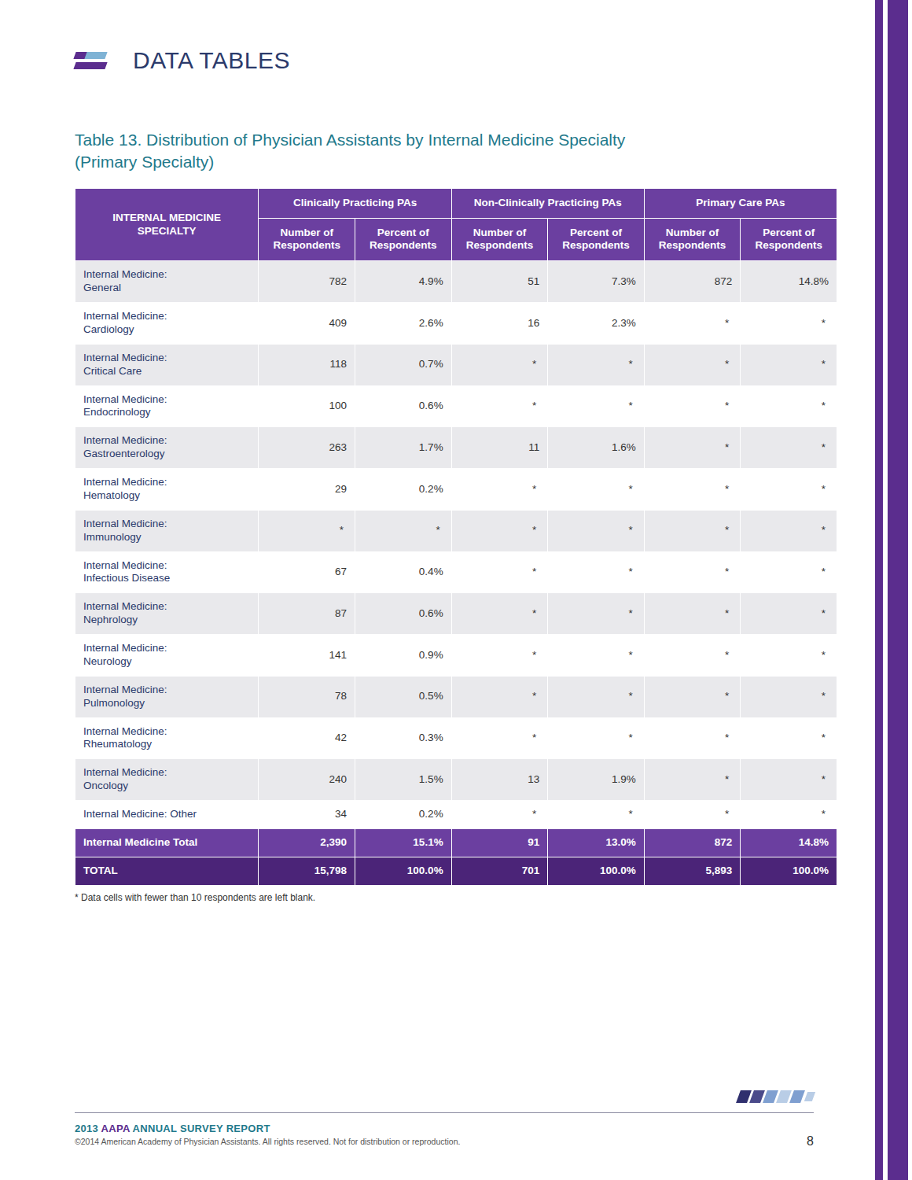DATA TABLES
Table 13. Distribution of Physician Assistants by Internal Medicine Specialty
(Primary Specialty)
| INTERNAL MEDICINE SPECIALTY | Clinically Practicing PAs | Non-Clinically Practicing PAs | Primary Care PAs |
| --- | --- | --- | --- |
| Number of Respondents | Percent of Respondents | Number of Respondents | Percent of Respondents | Number of Respondents | Percent of Respondents |
| Internal Medicine: General | 782 | 4.9% | 51 | 7.3% | 872 | 14.8% |
| Internal Medicine: Cardiology | 409 | 2.6% | 16 | 2.3% | * | * |
| Internal Medicine: Critical Care | 118 | 0.7% | * | * | * | * |
| Internal Medicine: Endocrinology | 100 | 0.6% | * | * | * | * |
| Internal Medicine: Gastroenterology | 263 | 1.7% | 11 | 1.6% | * | * |
| Internal Medicine: Hematology | 29 | 0.2% | * | * | * | * |
| Internal Medicine: Immunology | * | * | * | * | * | * |
| Internal Medicine: Infectious Disease | 67 | 0.4% | * | * | * | * |
| Internal Medicine: Nephrology | 87 | 0.6% | * | * | * | * |
| Internal Medicine: Neurology | 141 | 0.9% | * | * | * | * |
| Internal Medicine: Pulmonology | 78 | 0.5% | * | * | * | * |
| Internal Medicine: Rheumatology | 42 | 0.3% | * | * | * | * |
| Internal Medicine: Oncology | 240 | 1.5% | 13 | 1.9% | * | * |
| Internal Medicine: Other | 34 | 0.2% | * | * | * | * |
| Internal Medicine Total | 2,390 | 15.1% | 91 | 13.0% | 872 | 14.8% |
| TOTAL | 15,798 | 100.0% | 701 | 100.0% | 5,893 | 100.0% |
* Data cells with fewer than 10 respondents are left blank.
2013 AAPA ANNUAL SURVEY REPORT
©2014 American Academy of Physician Assistants. All rights reserved. Not for distribution or reproduction.
8